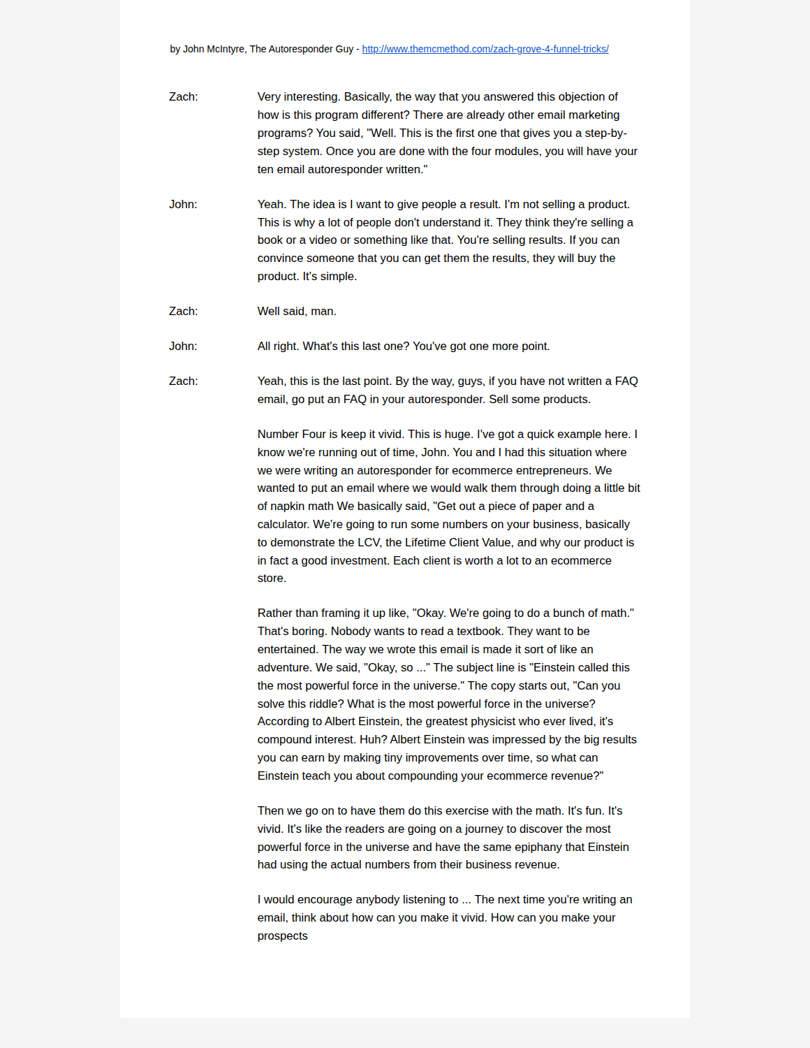by John McIntyre, The Autoresponder Guy - http://www.themcmethod.com/zach-grove-4-funnel-tricks/
Zach:
Very interesting. Basically, the way that you answered this objection of how is this program different? There are already other email marketing programs? You said, "Well. This is the first one that gives you a step-by-step system. Once you are done with the four modules, you will have your ten email autoresponder written."
John:
Yeah. The idea is I want to give people a result. I'm not selling a product. This is why a lot of people don't understand it. They think they're selling a book or a video or something like that. You're selling results. If you can convince someone that you can get them the results, they will buy the product. It's simple.
Zach:
Well said, man.
John:
All right. What's this last one? You've got one more point.
Zach:
Yeah, this is the last point. By the way, guys, if you have not written a FAQ email, go put an FAQ in your autoresponder. Sell some products.
Number Four is keep it vivid. This is huge. I've got a quick example here. I know we're running out of time, John. You and I had this situation where we were writing an autoresponder for ecommerce entrepreneurs. We wanted to put an email where we would walk them through doing a little bit of napkin math We basically said, "Get out a piece of paper and a calculator. We're going to run some numbers on your business, basically to demonstrate the LCV, the Lifetime Client Value, and why our product is in fact a good investment. Each client is worth a lot to an ecommerce store.
Rather than framing it up like, "Okay. We're going to do a bunch of math." That's boring. Nobody wants to read a textbook. They want to be entertained. The way we wrote this email is made it sort of like an adventure. We said, "Okay, so ..." The subject line is "Einstein called this the most powerful force in the universe." The copy starts out, "Can you solve this riddle? What is the most powerful force in the universe? According to Albert Einstein, the greatest physicist who ever lived, it's compound interest. Huh? Albert Einstein was impressed by the big results you can earn by making tiny improvements over time, so what can Einstein teach you about compounding your ecommerce revenue?"
Then we go on to have them do this exercise with the math. It's fun. It's vivid. It's like the readers are going on a journey to discover the most powerful force in the universe and have the same epiphany that Einstein had using the actual numbers from their business revenue.
I would encourage anybody listening to ... The next time you're writing an email, think about how can you make it vivid. How can you make your prospects